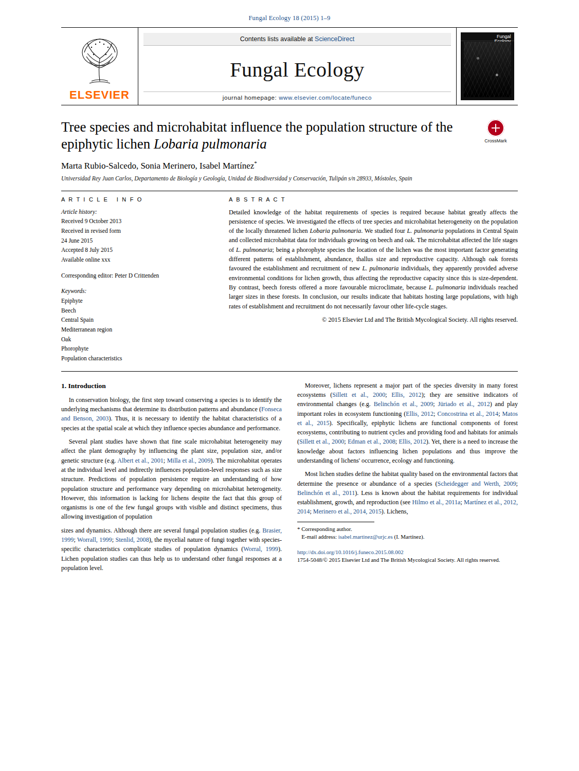Fungal Ecology 18 (2015) 1–9
ELSEVIER
Contents lists available at ScienceDirect
Fungal Ecology
journal homepage: www.elsevier.com/locate/funeco
Fungal
Ecology
CrossMark
Tree species and microhabitat influence the population structure of the epiphytic lichen Lobaria pulmonaria
Marta Rubio-Salcedo, Sonia Merinero, Isabel Martínez*
Universidad Rey Juan Carlos, Departamento de Biología y Geología, Unidad de Biodiversidad y Conservación, Tulipán s/n 28933, Móstoles, Spain
A R T I C L E I N F O
Article history:
Received 9 October 2013
Received in revised form
24 June 2015
Accepted 8 July 2015
Available online xxx
Corresponding editor: Peter D Crittenden
Keywords:
Epiphyte
Beech
Central Spain
Mediterranean region
Oak
Phorophyte
Population characteristics
A B S T R A C T
Detailed knowledge of the habitat requirements of species is required because habitat greatly affects the persistence of species. We investigated the effects of tree species and microhabitat heterogeneity on the population of the locally threatened lichen Lobaria pulmonaria. We studied four L. pulmonaria populations in Central Spain and collected microhabitat data for individuals growing on beech and oak. The microhabitat affected the life stages of L. pulmonaria; being a phorophyte species the location of the lichen was the most important factor generating different patterns of establishment, abundance, thallus size and reproductive capacity. Although oak forests favoured the establishment and recruitment of new L. pulmonaria individuals, they apparently provided adverse environmental conditions for lichen growth, thus affecting the reproductive capacity since this is size-dependent. By contrast, beech forests offered a more favourable microclimate, because L. pulmonaria individuals reached larger sizes in these forests. In conclusion, our results indicate that habitats hosting large populations, with high rates of establishment and recruitment do not necessarily favour other life-cycle stages.
© 2015 Elsevier Ltd and The British Mycological Society. All rights reserved.
1. Introduction
In conservation biology, the first step toward conserving a species is to identify the underlying mechanisms that determine its distribution patterns and abundance (Fonseca and Benson, 2003). Thus, it is necessary to identify the habitat characteristics of a species at the spatial scale at which they influence species abundance and performance.
Several plant studies have shown that fine scale microhabitat heterogeneity may affect the plant demography by influencing the plant size, population size, and/or genetic structure (e.g. Albert et al., 2001; Milla et al., 2009). The microhabitat operates at the individual level and indirectly influences population-level responses such as size structure. Predictions of population persistence require an understanding of how population structure and performance vary depending on microhabitat heterogeneity. However, this information is lacking for lichens despite the fact that this group of organisms is one of the few fungal groups with visible and distinct specimens, thus allowing investigation of population
sizes and dynamics. Although there are several fungal population studies (e.g. Brasier, 1999; Worrall, 1999; Stenlid, 2008), the mycelial nature of fungi together with species-specific characteristics complicate studies of population dynamics (Worral, 1999). Lichen population studies can thus help us to understand other fungal responses at a population level.
Moreover, lichens represent a major part of the species diversity in many forest ecosystems (Sillett et al., 2000; Ellis, 2012); they are sensitive indicators of environmental changes (e.g. Belinchón et al., 2009; Jüriado et al., 2012) and play important roles in ecosystem functioning (Ellis, 2012; Concostrina et al., 2014; Matos et al., 2015). Specifically, epiphytic lichens are functional components of forest ecosystems, contributing to nutrient cycles and providing food and habitats for animals (Sillett et al., 2000; Edman et al., 2008; Ellis, 2012). Yet, there is a need to increase the knowledge about factors influencing lichen populations and thus improve the understanding of lichens' occurrence, ecology and functioning.
Most lichen studies define the habitat quality based on the environmental factors that determine the presence or abundance of a species (Scheidegger and Werth, 2009; Belinchón et al., 2011). Less is known about the habitat requirements for individual establishment, growth, and reproduction (see Hilmo et al., 2011a; Martínez et al., 2012, 2014; Merinero et al., 2014, 2015). Lichens,
* Corresponding author.
E-mail address: isabel.martinez@urjc.es (I. Martínez).
http://dx.doi.org/10.1016/j.funeco.2015.08.002
1754-5048/© 2015 Elsevier Ltd and The British Mycological Society. All rights reserved.